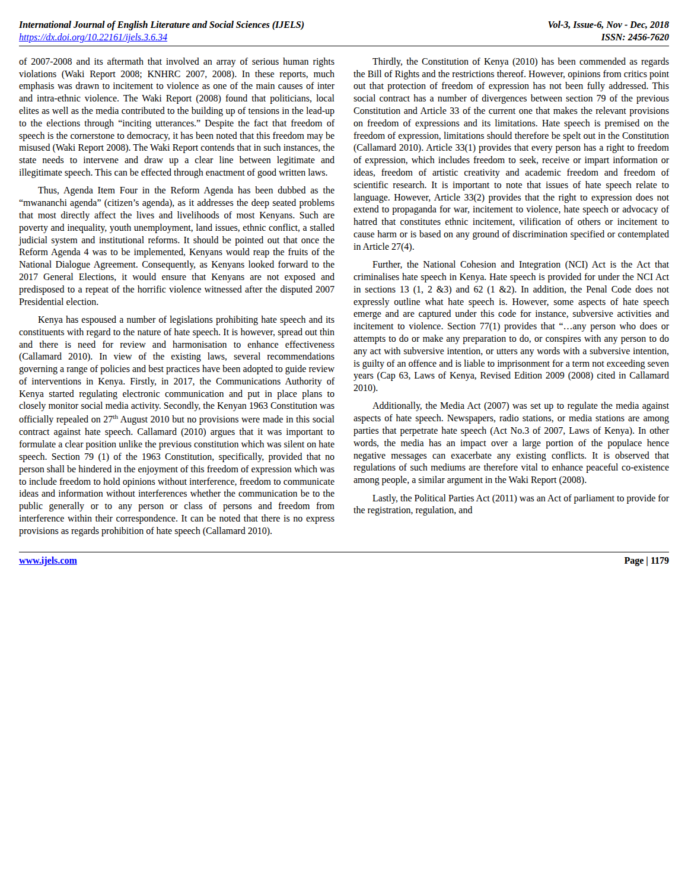International Journal of English Literature and Social Sciences (IJELS) https://dx.doi.org/10.22161/ijels.3.6.34
Vol-3, Issue-6, Nov - Dec, 2018 ISSN: 2456-7620
of 2007-2008 and its aftermath that involved an array of serious human rights violations (Waki Report 2008; KNHRC 2007, 2008). In these reports, much emphasis was drawn to incitement to violence as one of the main causes of inter and intra-ethnic violence. The Waki Report (2008) found that politicians, local elites as well as the media contributed to the building up of tensions in the lead-up to the elections through “inciting utterances.” Despite the fact that freedom of speech is the cornerstone to democracy, it has been noted that this freedom may be misused (Waki Report 2008). The Waki Report contends that in such instances, the state needs to intervene and draw up a clear line between legitimate and illegitimate speech. This can be effected through enactment of good written laws.
Thus, Agenda Item Four in the Reform Agenda has been dubbed as the “mwananchi agenda” (citizen’s agenda), as it addresses the deep seated problems that most directly affect the lives and livelihoods of most Kenyans. Such are poverty and inequality, youth unemployment, land issues, ethnic conflict, a stalled judicial system and institutional reforms. It should be pointed out that once the Reform Agenda 4 was to be implemented, Kenyans would reap the fruits of the National Dialogue Agreement. Consequently, as Kenyans looked forward to the 2017 General Elections, it would ensure that Kenyans are not exposed and predisposed to a repeat of the horrific violence witnessed after the disputed 2007 Presidential election.
Kenya has espoused a number of legislations prohibiting hate speech and its constituents with regard to the nature of hate speech. It is however, spread out thin and there is need for review and harmonisation to enhance effectiveness (Callamard 2010). In view of the existing laws, several recommendations governing a range of policies and best practices have been adopted to guide review of interventions in Kenya. Firstly, in 2017, the Communications Authority of Kenya started regulating electronic communication and put in place plans to closely monitor social media activity. Secondly, the Kenyan 1963 Constitution was officially repealed on 27th August 2010 but no provisions were made in this social contract against hate speech. Callamard (2010) argues that it was important to formulate a clear position unlike the previous constitution which was silent on hate speech. Section 79 (1) of the 1963 Constitution, specifically, provided that no person shall be hindered in the enjoyment of this freedom of expression which was to include freedom to hold opinions without interference, freedom to communicate ideas and information without interferences whether the communication be to the public generally or to any person or class of persons and freedom from interference within their correspondence. It can be noted that there is no express provisions as regards prohibition of hate speech (Callamard 2010).
Thirdly, the Constitution of Kenya (2010) has been commended as regards the Bill of Rights and the restrictions thereof. However, opinions from critics point out that protection of freedom of expression has not been fully addressed. This social contract has a number of divergences between section 79 of the previous Constitution and Article 33 of the current one that makes the relevant provisions on freedom of expressions and its limitations. Hate speech is premised on the freedom of expression, limitations should therefore be spelt out in the Constitution (Callamard 2010). Article 33(1) provides that every person has a right to freedom of expression, which includes freedom to seek, receive or impart information or ideas, freedom of artistic creativity and academic freedom and freedom of scientific research. It is important to note that issues of hate speech relate to language. However, Article 33(2) provides that the right to expression does not extend to propaganda for war, incitement to violence, hate speech or advocacy of hatred that constitutes ethnic incitement, vilification of others or incitement to cause harm or is based on any ground of discrimination specified or contemplated in Article 27(4).
Further, the National Cohesion and Integration (NCI) Act is the Act that criminalises hate speech in Kenya. Hate speech is provided for under the NCI Act in sections 13 (1, 2 &3) and 62 (1 &2). In addition, the Penal Code does not expressly outline what hate speech is. However, some aspects of hate speech emerge and are captured under this code for instance, subversive activities and incitement to violence. Section 77(1) provides that “…any person who does or attempts to do or make any preparation to do, or conspires with any person to do any act with subversive intention, or utters any words with a subversive intention, is guilty of an offence and is liable to imprisonment for a term not exceeding seven years (Cap 63, Laws of Kenya, Revised Edition 2009 (2008) cited in Callamard 2010).
Additionally, the Media Act (2007) was set up to regulate the media against aspects of hate speech. Newspapers, radio stations, or media stations are among parties that perpetrate hate speech (Act No.3 of 2007, Laws of Kenya). In other words, the media has an impact over a large portion of the populace hence negative messages can exacerbate any existing conflicts. It is observed that regulations of such mediums are therefore vital to enhance peaceful co-existence among people, a similar argument in the Waki Report (2008).
Lastly, the Political Parties Act (2011) was an Act of parliament to provide for the registration, regulation, and
www.ijels.com Page | 1179